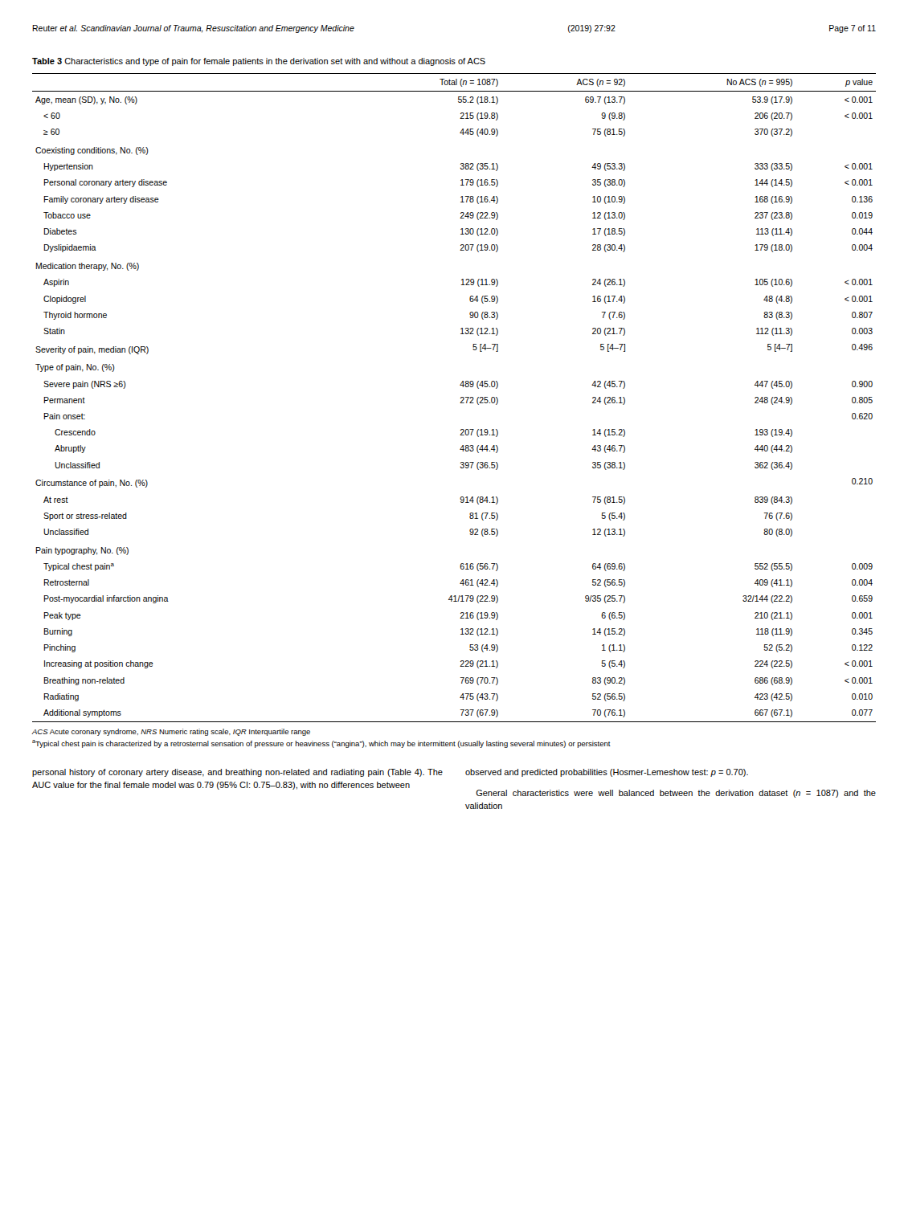Reuter et al. Scandinavian Journal of Trauma, Resuscitation and Emergency Medicine
(2019) 27:92
Page 7 of 11
Table 3 Characteristics and type of pain for female patients in the derivation set with and without a diagnosis of ACS
| | Total ( n = 1087) | ACS ( n = 92) | No ACS ( n = 995) | p value |
| --- | --- | --- | --- | --- |
| Age, mean (SD), y, No. (%) | 55.2 (18.1) | 69.7 (13.7) | 53.9 (17.9) | < 0.001 |
| < 60 | 215 (19.8) | 9 (9.8) | 206 (20.7) | < 0.001 |
| ≥ 60 | 445 (40.9) | 75 (81.5) | 370 (37.2) | |
| Coexisting conditions, No. (%) | | | | |
| Hypertension | 382 (35.1) | 49 (53.3) | 333 (33.5) | < 0.001 |
| Personal coronary artery disease | 179 (16.5) | 35 (38.0) | 144 (14.5) | < 0.001 |
| Family coronary artery disease | 178 (16.4) | 10 (10.9) | 168 (16.9) | 0.136 |
| Tobacco use | 249 (22.9) | 12 (13.0) | 237 (23.8) | 0.019 |
| Diabetes | 130 (12.0) | 17 (18.5) | 113 (11.4) | 0.044 |
| Dyslipidaemia | 207 (19.0) | 28 (30.4) | 179 (18.0) | 0.004 |
| Medication therapy, No. (%) | | | | |
| Aspirin | 129 (11.9) | 24 (26.1) | 105 (10.6) | < 0.001 |
| Clopidogrel | 64 (5.9) | 16 (17.4) | 48 (4.8) | < 0.001 |
| Thyroid hormone | 90 (8.3) | 7 (7.6) | 83 (8.3) | 0.807 |
| Statin | 132 (12.1) | 20 (21.7) | 112 (11.3) | 0.003 |
| Severity of pain, median (IQR) | 5 [4–7] | 5 [4–7] | 5 [4–7] | 0.496 |
| Type of pain, No. (%) | | | | |
| Severe pain (NRS ≥6) | 489 (45.0) | 42 (45.7) | 447 (45.0) | 0.900 |
| Permanent | 272 (25.0) | 24 (26.1) | 248 (24.9) | 0.805 |
| Pain onset: | | | | 0.620 |
| Crescendo | 207 (19.1) | 14 (15.2) | 193 (19.4) | |
| Abruptly | 483 (44.4) | 43 (46.7) | 440 (44.2) | |
| Unclassified | 397 (36.5) | 35 (38.1) | 362 (36.4) | |
| Circumstance of pain, No. (%) | | | | 0.210 |
| At rest | 914 (84.1) | 75 (81.5) | 839 (84.3) | |
| Sport or stress-related | 81 (7.5) | 5 (5.4) | 76 (7.6) | |
| Unclassified | 92 (8.5) | 12 (13.1) | 80 (8.0) | |
| Pain typography, No. (%) | | | | |
| Typical chest pain a | 616 (56.7) | 64 (69.6) | 552 (55.5) | 0.009 |
| Retrosternal | 461 (42.4) | 52 (56.5) | 409 (41.1) | 0.004 |
| Post-myocardial infarction angina | 41/179 (22.9) | 9/35 (25.7) | 32/144 (22.2) | 0.659 |
| Peak type | 216 (19.9) | 6 (6.5) | 210 (21.1) | 0.001 |
| Burning | 132 (12.1) | 14 (15.2) | 118 (11.9) | 0.345 |
| Pinching | 53 (4.9) | 1 (1.1) | 52 (5.2) | 0.122 |
| Increasing at position change | 229 (21.1) | 5 (5.4) | 224 (22.5) | < 0.001 |
| Breathing non-related | 769 (70.7) | 83 (90.2) | 686 (68.9) | < 0.001 |
| Radiating | 475 (43.7) | 52 (56.5) | 423 (42.5) | 0.010 |
| Additional symptoms | 737 (67.9) | 70 (76.1) | 667 (67.1) | 0.077 |
ACS Acute coronary syndrome, NRS Numeric rating scale, IQR Interquartile range
aTypical chest pain is characterized by a retrosternal sensation of pressure or heaviness (“angina”), which may be intermittent (usually lasting several minutes) or persistent
personal history of coronary artery disease, and breathing non-related and radiating pain (Table 4). The AUC value for the final female model was 0.79 (95% CI: 0.75–0.83), with no differences between
observed and predicted probabilities (Hosmer-Lemeshow test: p = 0.70).
General characteristics were well balanced between the derivation dataset (n = 1087) and the validation